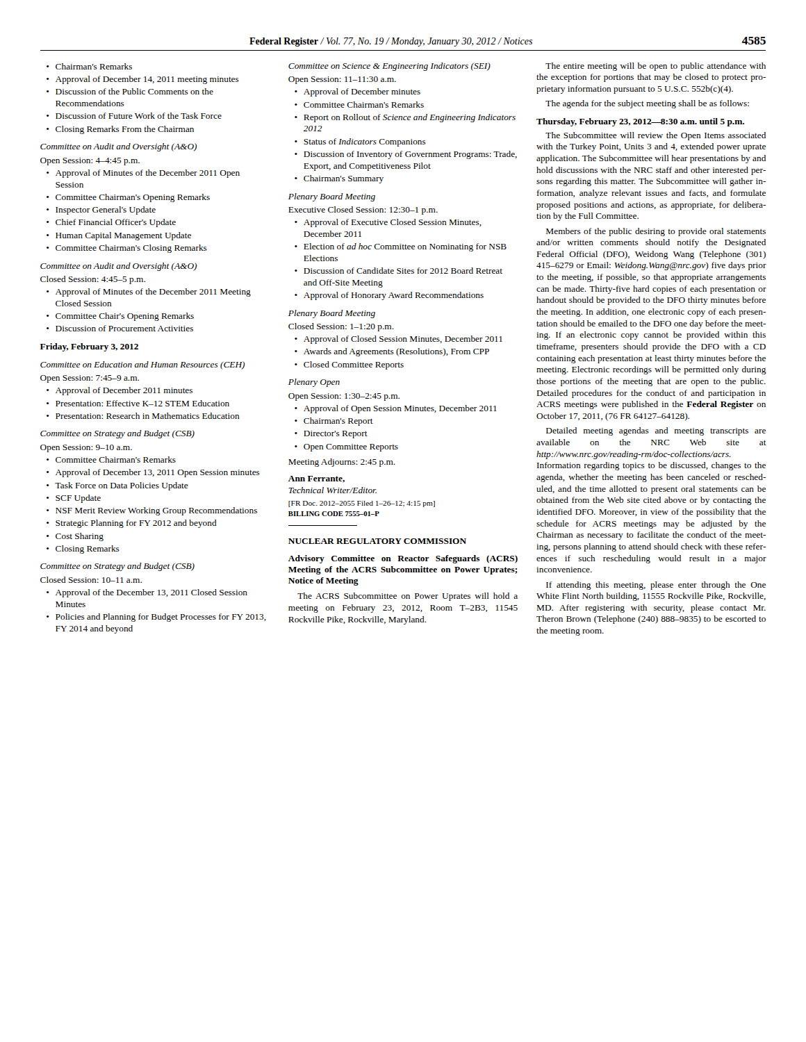Federal Register / Vol. 77, No. 19 / Monday, January 30, 2012 / Notices
4585
Chairman's Remarks
Approval of December 14, 2011 meeting minutes
Discussion of the Public Comments on the Recommendations
Discussion of Future Work of the Task Force
Closing Remarks From the Chairman
Committee on Audit and Oversight (A&O)
Open Session: 4–4:45 p.m.
Approval of Minutes of the December 2011 Open Session
Committee Chairman's Opening Remarks
Inspector General's Update
Chief Financial Officer's Update
Human Capital Management Update
Committee Chairman's Closing Remarks
Committee on Audit and Oversight (A&O)
Closed Session: 4:45–5 p.m.
Approval of Minutes of the December 2011 Meeting Closed Session
Committee Chair's Opening Remarks
Discussion of Procurement Activities
Friday, February 3, 2012
Committee on Education and Human Resources (CEH)
Open Session: 7:45–9 a.m.
Approval of December 2011 minutes
Presentation: Effective K–12 STEM Education
Presentation: Research in Mathematics Education
Committee on Strategy and Budget (CSB)
Open Session: 9–10 a.m.
Committee Chairman's Remarks
Approval of December 13, 2011 Open Session minutes
Task Force on Data Policies Update
SCF Update
NSF Merit Review Working Group Recommendations
Strategic Planning for FY 2012 and beyond
Cost Sharing
Closing Remarks
Committee on Strategy and Budget (CSB)
Closed Session: 10–11 a.m.
Approval of the December 13, 2011 Closed Session Minutes
Policies and Planning for Budget Processes for FY 2013, FY 2014 and beyond
Committee on Science & Engineering Indicators (SEI)
Open Session: 11–11:30 a.m.
Approval of December minutes
Committee Chairman's Remarks
Report on Rollout of Science and Engineering Indicators 2012
Status of Indicators Companions
Discussion of Inventory of Government Programs: Trade, Export, and Competitiveness Pilot
Chairman's Summary
Plenary Board Meeting
Executive Closed Session: 12:30–1 p.m.
Approval of Executive Closed Session Minutes, December 2011
Election of ad hoc Committee on Nominating for NSB Elections
Discussion of Candidate Sites for 2012 Board Retreat and Off-Site Meeting
Approval of Honorary Award Recommendations
Plenary Board Meeting
Closed Session: 1–1:20 p.m.
Approval of Closed Session Minutes, December 2011
Awards and Agreements (Resolutions), From CPP
Closed Committee Reports
Plenary Open
Open Session: 1:30–2:45 p.m.
Approval of Open Session Minutes, December 2011
Chairman's Report
Director's Report
Open Committee Reports
Meeting Adjourns: 2:45 p.m.
Ann Ferrante,
Technical Writer/Editor.
[FR Doc. 2012–2055 Filed 1–26–12; 4:15 pm]
BILLING CODE 7555–01–P
NUCLEAR REGULATORY COMMISSION
Advisory Committee on Reactor Safeguards (ACRS) Meeting of the ACRS Subcommittee on Power Uprates; Notice of Meeting
The ACRS Subcommittee on Power Uprates will hold a meeting on February 23, 2012, Room T–2B3, 11545 Rockville Pike, Rockville, Maryland.
The entire meeting will be open to public attendance with the exception for portions that may be closed to protect proprietary information pursuant to 5 U.S.C. 552b(c)(4).
The agenda for the subject meeting shall be as follows:
Thursday, February 23, 2012—8:30 a.m. until 5 p.m.
The Subcommittee will review the Open Items associated with the Turkey Point, Units 3 and 4, extended power uprate application. The Subcommittee will hear presentations by and hold discussions with the NRC staff and other interested persons regarding this matter. The Subcommittee will gather information, analyze relevant issues and facts, and formulate proposed positions and actions, as appropriate, for deliberation by the Full Committee.
Members of the public desiring to provide oral statements and/or written comments should notify the Designated Federal Official (DFO), Weidong Wang (Telephone (301) 415–6279 or Email: Weidong.Wang@nrc.gov) five days prior to the meeting, if possible, so that appropriate arrangements can be made. Thirty-five hard copies of each presentation or handout should be provided to the DFO thirty minutes before the meeting. In addition, one electronic copy of each presentation should be emailed to the DFO one day before the meeting. If an electronic copy cannot be provided within this timeframe, presenters should provide the DFO with a CD containing each presentation at least thirty minutes before the meeting. Electronic recordings will be permitted only during those portions of the meeting that are open to the public. Detailed procedures for the conduct of and participation in ACRS meetings were published in the Federal Register on October 17, 2011, (76 FR 64127–64128).
Detailed meeting agendas and meeting transcripts are available on the NRC Web site at http://www.nrc.gov/reading-rm/doc-collections/acrs. Information regarding topics to be discussed, changes to the agenda, whether the meeting has been canceled or rescheduled, and the time allotted to present oral statements can be obtained from the Web site cited above or by contacting the identified DFO. Moreover, in view of the possibility that the schedule for ACRS meetings may be adjusted by the Chairman as necessary to facilitate the conduct of the meeting, persons planning to attend should check with these references if such rescheduling would result in a major inconvenience.
If attending this meeting, please enter through the One White Flint North building, 11555 Rockville Pike, Rockville, MD. After registering with security, please contact Mr. Theron Brown (Telephone (240) 888–9835) to be escorted to the meeting room.